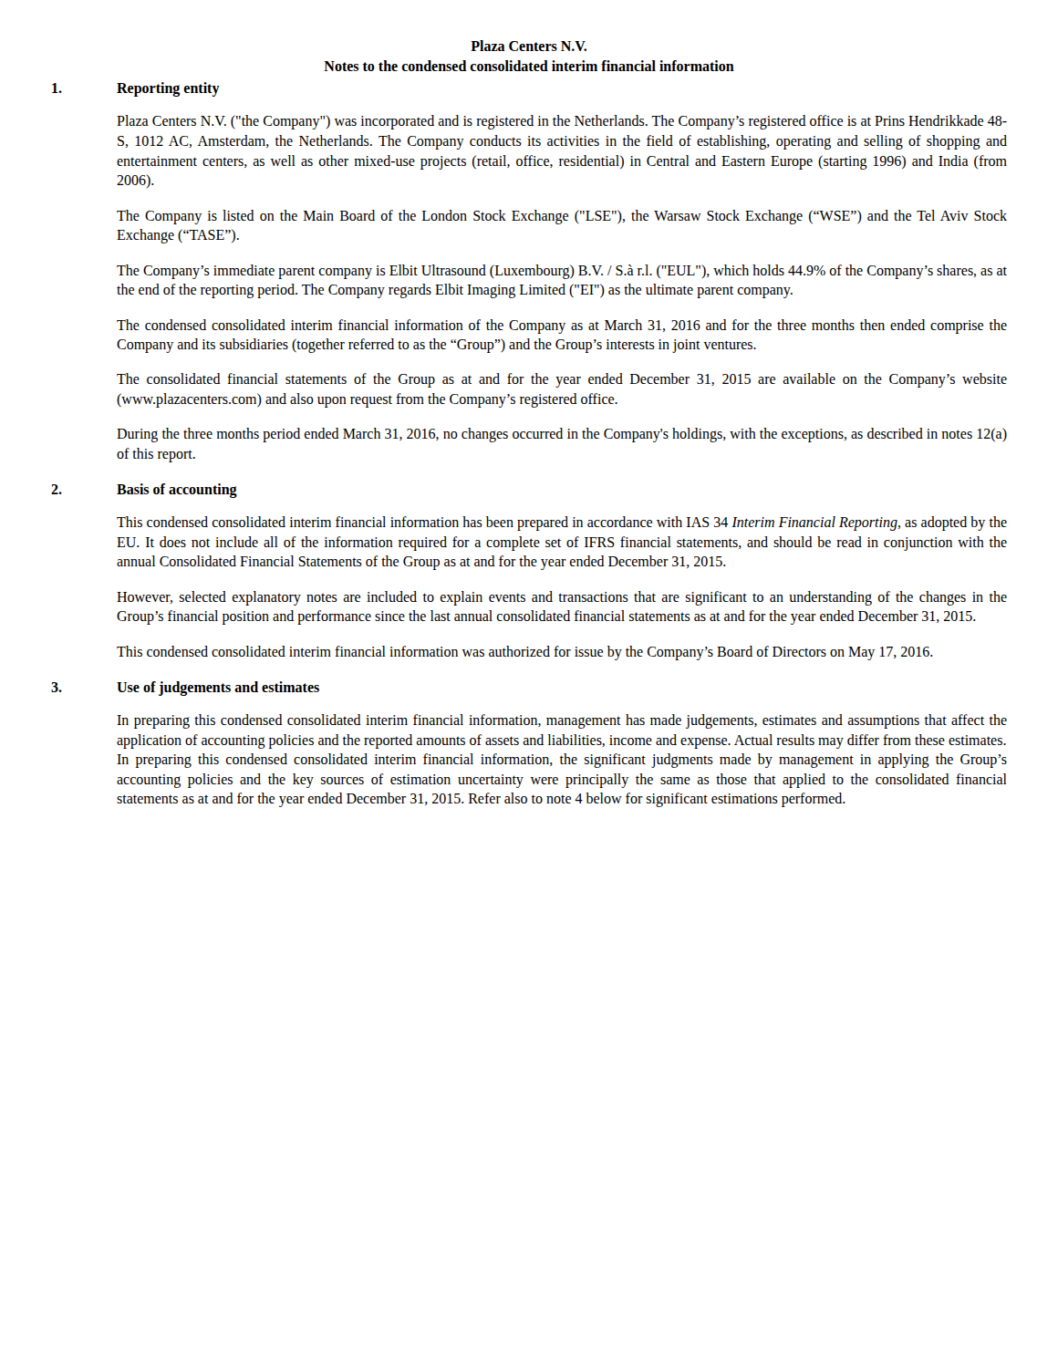Plaza Centers N.V. Notes to the condensed consolidated interim financial information
1. Reporting entity
Plaza Centers N.V. ("the Company") was incorporated and is registered in the Netherlands. The Company’s registered office is at Prins Hendrikkade 48-S, 1012 AC, Amsterdam, the Netherlands. The Company conducts its activities in the field of establishing, operating and selling of shopping and entertainment centers, as well as other mixed-use projects (retail, office, residential) in Central and Eastern Europe (starting 1996) and India (from 2006).
The Company is listed on the Main Board of the London Stock Exchange ("LSE"), the Warsaw Stock Exchange (“WSE”) and the Tel Aviv Stock Exchange (“TASE”).
The Company’s immediate parent company is Elbit Ultrasound (Luxembourg) B.V. / S.à r.l. ("EUL"), which holds 44.9% of the Company’s shares, as at the end of the reporting period. The Company regards Elbit Imaging Limited ("EI") as the ultimate parent company.
The condensed consolidated interim financial information of the Company as at March 31, 2016 and for the three months then ended comprise the Company and its subsidiaries (together referred to as the “Group”) and the Group’s interests in joint ventures.
The consolidated financial statements of the Group as at and for the year ended December 31, 2015 are available on the Company’s website (www.plazacenters.com) and also upon request from the Company’s registered office.
During the three months period ended March 31, 2016, no changes occurred in the Company's holdings, with the exceptions, as described in notes 12(a) of this report.
2. Basis of accounting
This condensed consolidated interim financial information has been prepared in accordance with IAS 34 Interim Financial Reporting, as adopted by the EU. It does not include all of the information required for a complete set of IFRS financial statements, and should be read in conjunction with the annual Consolidated Financial Statements of the Group as at and for the year ended December 31, 2015.
However, selected explanatory notes are included to explain events and transactions that are significant to an understanding of the changes in the Group’s financial position and performance since the last annual consolidated financial statements as at and for the year ended December 31, 2015.
This condensed consolidated interim financial information was authorized for issue by the Company’s Board of Directors on May 17, 2016.
3. Use of judgements and estimates
In preparing this condensed consolidated interim financial information, management has made judgements, estimates and assumptions that affect the application of accounting policies and the reported amounts of assets and liabilities, income and expense. Actual results may differ from these estimates.
In preparing this condensed consolidated interim financial information, the significant judgments made by management in applying the Group’s accounting policies and the key sources of estimation uncertainty were principally the same as those that applied to the consolidated financial statements as at and for the year ended December 31, 2015. Refer also to note 4 below for significant estimations performed.